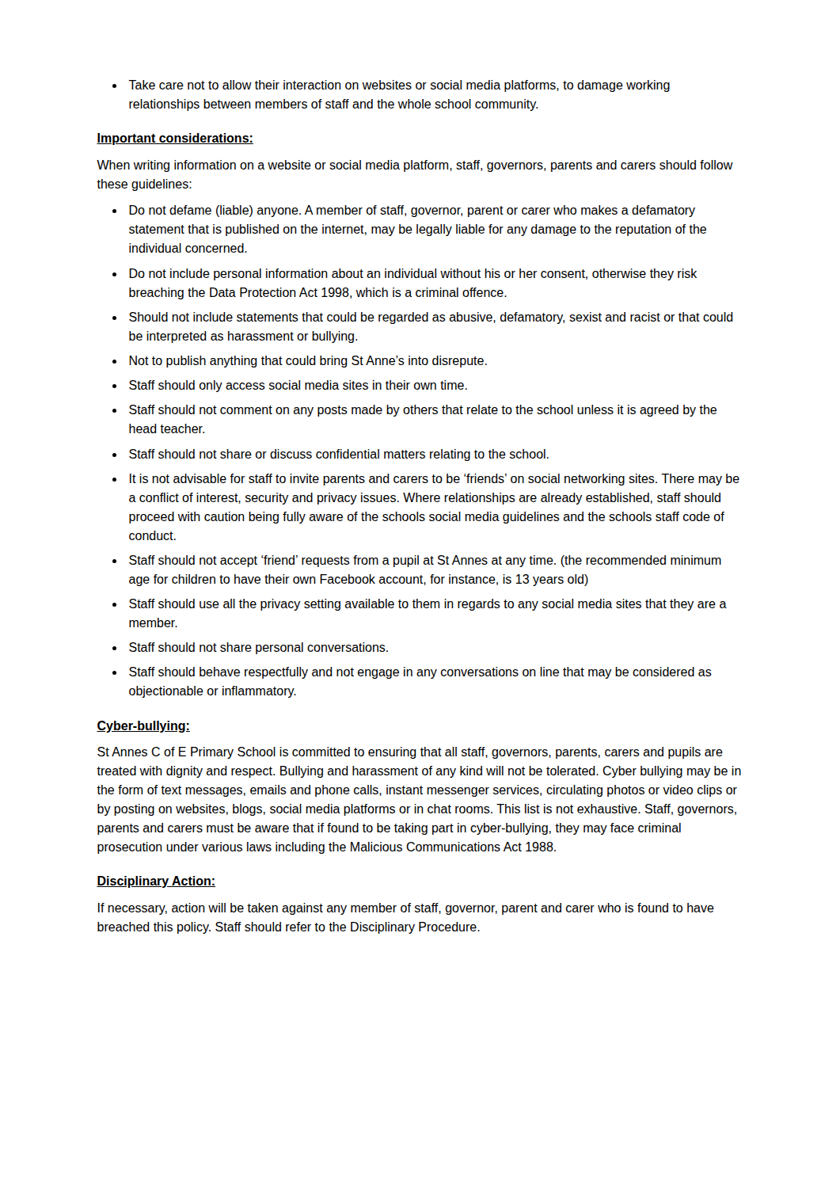Take care not to allow their interaction on websites or social media platforms, to damage working relationships between members of staff and the whole school community.
Important considerations:
When writing information on a website or social media platform, staff, governors, parents and carers should follow these guidelines:
Do not defame (liable) anyone. A member of staff, governor, parent or carer who makes a defamatory statement that is published on the internet, may be legally liable for any damage to the reputation of the individual concerned.
Do not include personal information about an individual without his or her consent, otherwise they risk breaching the Data Protection Act 1998, which is a criminal offence.
Should not include statements that could be regarded as abusive, defamatory, sexist and racist or that could be interpreted as harassment or bullying.
Not to publish anything that could bring St Anne’s into disrepute.
Staff should only access social media sites in their own time.
Staff should not comment on any posts made by others that relate to the school unless it is agreed by the head teacher.
Staff should not share or discuss confidential matters relating to the school.
It is not advisable for staff to invite parents and carers to be ‘friends’ on social networking sites. There may be a conflict of interest, security and privacy issues. Where relationships are already established, staff should proceed with caution being fully aware of the schools social media guidelines and the schools staff code of conduct.
Staff should not accept ‘friend’ requests from a pupil at St Annes at any time. (the recommended minimum age for children to have their own Facebook account, for instance, is 13 years old)
Staff should use all the privacy setting available to them in regards to any social media sites that they are a member.
Staff should not share personal conversations.
Staff should behave respectfully and not engage in any conversations on line that may be considered as objectionable or inflammatory.
Cyber-bullying:
St Annes C of E Primary School is committed to ensuring that all staff, governors, parents, carers and pupils are treated with dignity and respect. Bullying and harassment of any kind will not be tolerated. Cyber bullying may be in the form of text messages, emails and phone calls, instant messenger services, circulating photos or video clips or by posting on websites, blogs, social media platforms or in chat rooms. This list is not exhaustive. Staff, governors, parents and carers must be aware that if found to be taking part in cyber-bullying, they may face criminal prosecution under various laws including the Malicious Communications Act 1988.
Disciplinary Action:
If necessary, action will be taken against any member of staff, governor, parent and carer who is found to have breached this policy. Staff should refer to the Disciplinary Procedure.